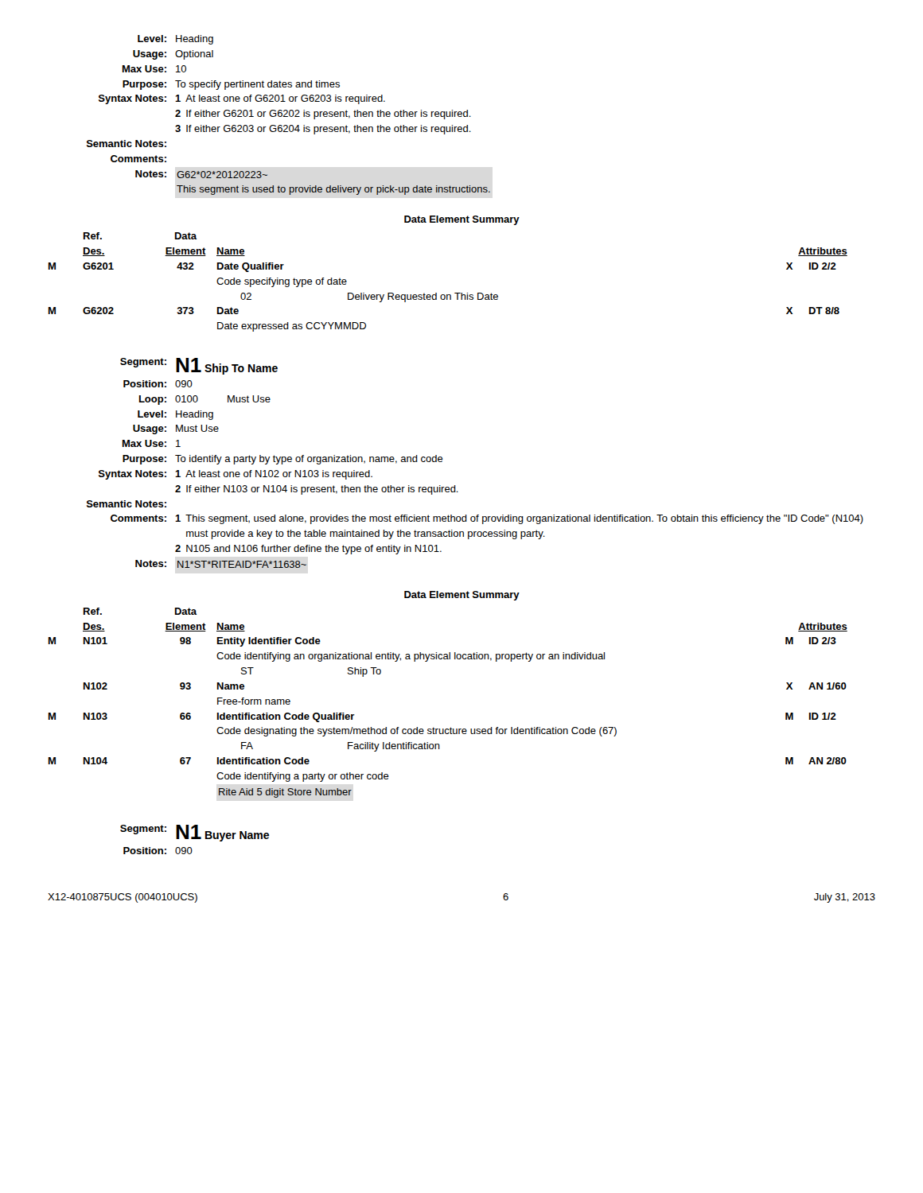| Level: | Heading |
| Usage: | Optional |
| Max Use: | 10 |
| Purpose: | To specify pertinent dates and times |
| Syntax Notes: | / 1 / At least one of G6201 or G6203 is required. / / 2 / If either G6201 or G6202 is present, then the other is required. / / 3 / If either G6203 or G6204 is present, then the other is required. / |
| Semantic Notes: | |
| Comments: | |
| Notes: | G62*02*20120223~ This segment is used to provide delivery or pick-up date instructions. |
Data Element Summary
| | Ref. | Data | | | |
| | Des. | Element | Name | Attributes |
| M | G6201 | 432 | Date Qualifier | X | ID 2/2 |
| | | | Code specifying type of date | | |
| | | | / 02 / Delivery Requested on This Date / | | |
| M | G6202 | 373 | Date | X | DT 8/8 |
| | | | Date expressed as CCYYMMDD | | |
| Segment: | N1 Ship To Name |
| Position: | 090 |
| Loop: | 0100 Must Use |
| Level: | Heading |
| Usage: | Must Use |
| Max Use: | 1 |
| Purpose: | To identify a party by type of organization, name, and code |
| Syntax Notes: | / 1 / At least one of N102 or N103 is required. / / 2 / If either N103 or N104 is present, then the other is required. / |
| Semantic Notes: | |
| Comments: | / 1 / This segment, used alone, provides the most efficient method of providing organizational identification. To obtain this efficiency the "ID Code" (N104) must provide a key to the table maintained by the transaction processing party. / / 2 / N105 and N106 further define the type of entity in N101. / |
| Notes: | N1*ST*RITEAID*FA*11638~ |
Data Element Summary
| | Ref. | Data | | | |
| | Des. | Element | Name | Attributes |
| M | N101 | 98 | Entity Identifier Code | M | ID 2/3 |
| | | | Code identifying an organizational entity, a physical location, property or an individual | | |
| | | | / ST / Ship To / | | |
| | N102 | 93 | Name | X | AN 1/60 |
| | | | Free-form name | | |
| M | N103 | 66 | Identification Code Qualifier | M | ID 1/2 |
| | | | Code designating the system/method of code structure used for Identification Code (67) | | |
| | | | / FA / Facility Identification / | | |
| M | N104 | 67 | Identification Code | M | AN 2/80 |
| | | | Code identifying a party or other code | | |
| | | | Rite Aid 5 digit Store Number | | |
| Segment: | N1 Buyer Name |
| Position: | 090 |
X12-4010875UCS (004010UCS)
6
July 31, 2013